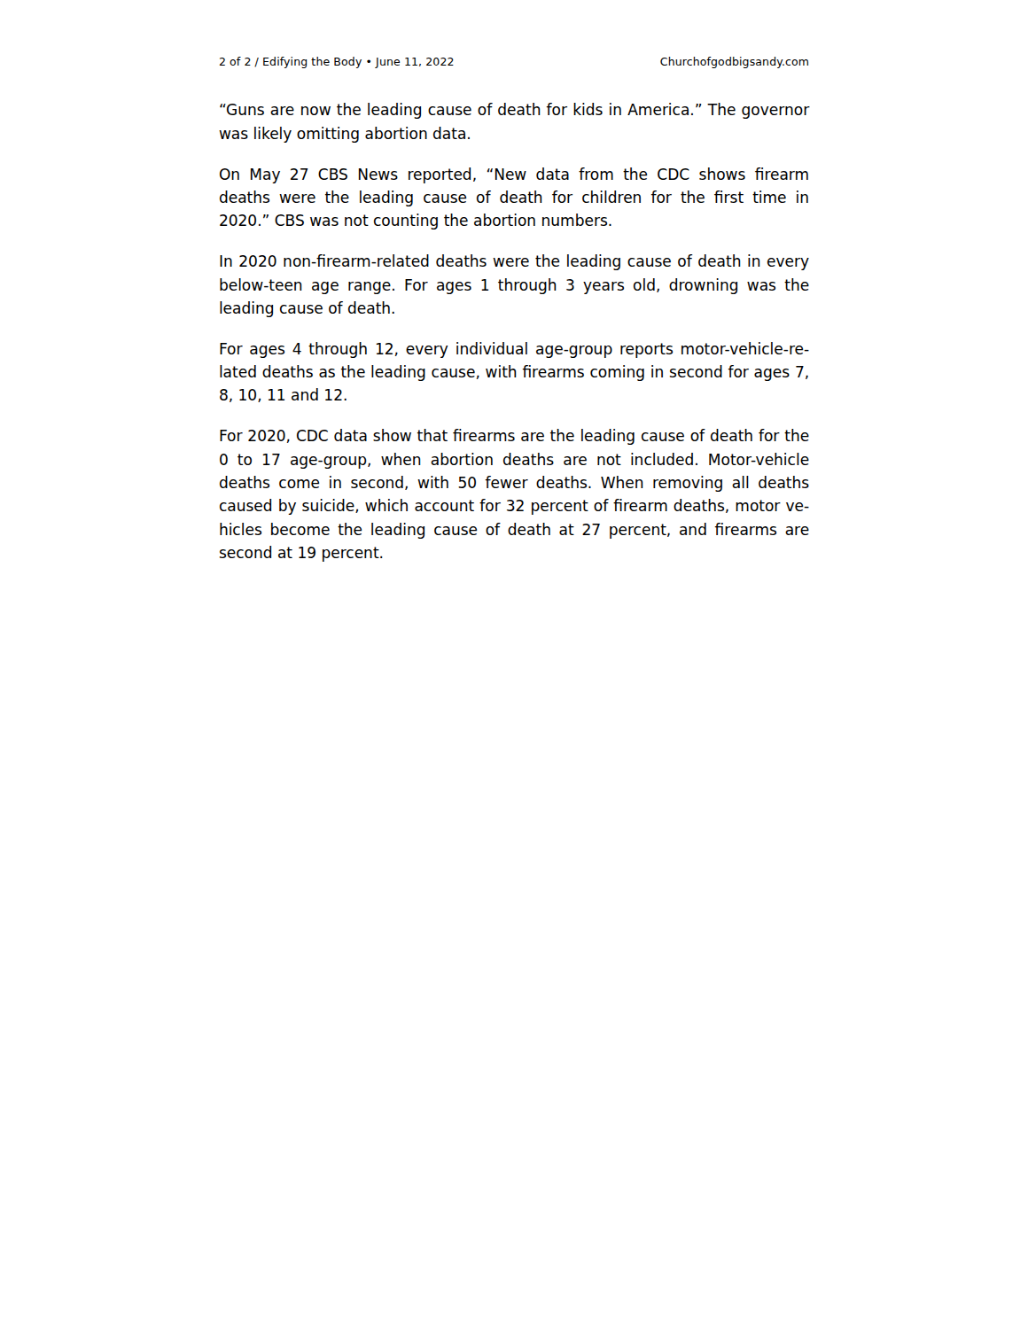2 of 2 / Edifying the Body • June 11, 2022 Churchofgodbigsandy.com
“Guns are now the leading cause of death for kids in America.” The governor was likely omitting abortion data.
On May 27 CBS News reported, “New data from the CDC shows firearm deaths were the leading cause of death for children for the first time in 2020.” CBS was not counting the abortion numbers.
In 2020 non-firearm-related deaths were the leading cause of death in every below-teen age range. For ages 1 through 3 years old, drowning was the leading cause of death.
For ages 4 through 12, every individual age-group reports motor-vehicle-related deaths as the leading cause, with firearms coming in second for ages 7, 8, 10, 11 and 12.
For 2020, CDC data show that firearms are the leading cause of death for the 0 to 17 age-group, when abortion deaths are not included. Motor-vehicle deaths come in second, with 50 fewer deaths. When removing all deaths caused by suicide, which account for 32 percent of firearm deaths, motor vehicles become the leading cause of death at 27 percent, and firearms are second at 19 percent.